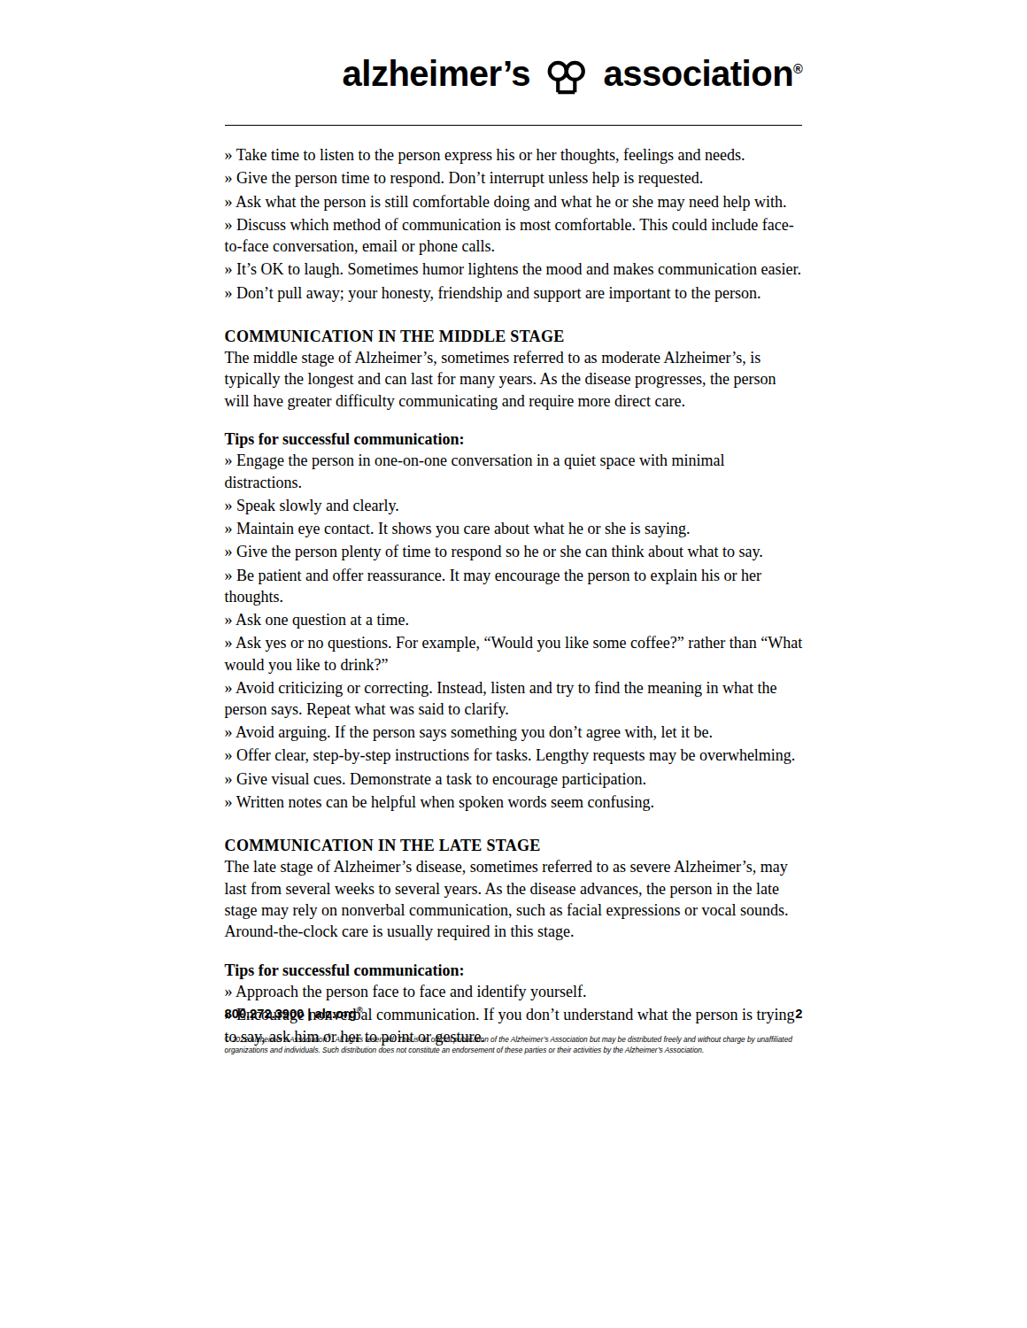alzheimer’s association®
» Take time to listen to the person express his or her thoughts, feelings and needs.
» Give the person time to respond. Don’t interrupt unless help is requested.
» Ask what the person is still comfortable doing and what he or she may need help with.
» Discuss which method of communication is most comfortable. This could include face-to-face conversation, email or phone calls.
» It’s OK to laugh. Sometimes humor lightens the mood and makes communication easier.
» Don’t pull away; your honesty, friendship and support are important to the person.
COMMUNICATION IN THE MIDDLE STAGE
The middle stage of Alzheimer’s, sometimes referred to as moderate Alzheimer’s, is typically the longest and can last for many years. As the disease progresses, the person will have greater difficulty communicating and require more direct care.
Tips for successful communication:
» Engage the person in one-on-one conversation in a quiet space with minimal distractions.
» Speak slowly and clearly.
» Maintain eye contact. It shows you care about what he or she is saying.
» Give the person plenty of time to respond so he or she can think about what to say.
» Be patient and offer reassurance. It may encourage the person to explain his or her thoughts.
» Ask one question at a time.
» Ask yes or no questions. For example, “Would you like some coffee?” rather than “What would you like to drink?”
» Avoid criticizing or correcting. Instead, listen and try to find the meaning in what the person says. Repeat what was said to clarify.
» Avoid arguing. If the person says something you don’t agree with, let it be.
» Offer clear, step-by-step instructions for tasks. Lengthy requests may be overwhelming.
» Give visual cues. Demonstrate a task to encourage participation.
» Written notes can be helpful when spoken words seem confusing.
COMMUNICATION IN THE LATE STAGE
The late stage of Alzheimer’s disease, sometimes referred to as severe Alzheimer’s, may last from several weeks to several years. As the disease advances, the person in the late stage may rely on nonverbal communication, such as facial expressions or vocal sounds. Around-the-clock care is usually required in this stage.
Tips for successful communication:
» Approach the person face to face and identify yourself.
» Encourage nonverbal communication. If you don’t understand what the person is trying to say, ask him or her to point or gesture.
800.272.3900 | alz.org® 2
© 2022 Alzheimer’s Association®. All rights reserved. This is an official publication of the Alzheimer’s Association but may be distributed freely and without charge by unaffiliated organizations and individuals. Such distribution does not constitute an endorsement of these parties or their activities by the Alzheimer’s Association.